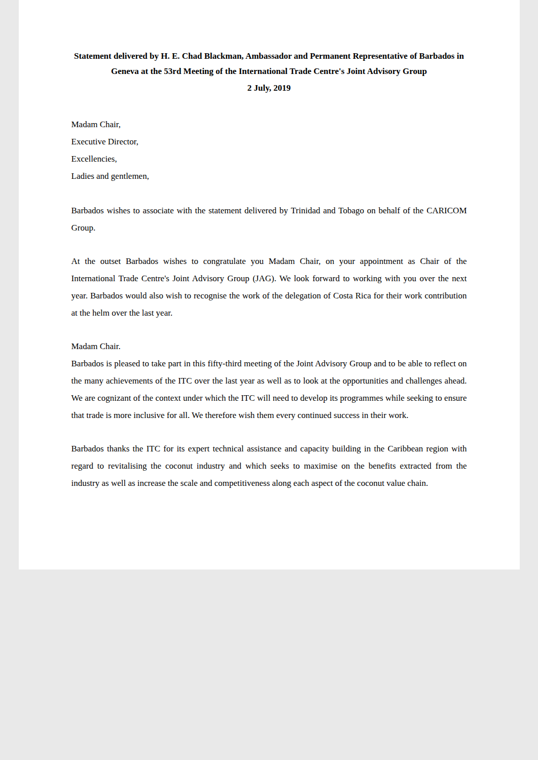Statement delivered by H. E. Chad Blackman, Ambassador and Permanent Representative of Barbados in Geneva at the 53rd Meeting of the International Trade Centre's Joint Advisory Group
2 July, 2019
Madam Chair,
Executive Director,
Excellencies,
Ladies and gentlemen,
Barbados wishes to associate with the statement delivered by Trinidad and Tobago on behalf of the CARICOM Group.
At the outset Barbados wishes to congratulate you Madam Chair, on your appointment as Chair of the International Trade Centre's Joint Advisory Group (JAG). We look forward to working with you over the next year. Barbados would also wish to recognise the work of the delegation of Costa Rica for their work contribution at the helm over the last year.
Madam Chair.
Barbados is pleased to take part in this fifty-third meeting of the Joint Advisory Group and to be able to reflect on the many achievements of the ITC over the last year as well as to look at the opportunities and challenges ahead. We are cognizant of the context under which the ITC will need to develop its programmes while seeking to ensure that trade is more inclusive for all. We therefore wish them every continued success in their work.
Barbados thanks the ITC for its expert technical assistance and capacity building in the Caribbean region with regard to revitalising the coconut industry and which seeks to maximise on the benefits extracted from the industry as well as increase the scale and competitiveness along each aspect of the coconut value chain.